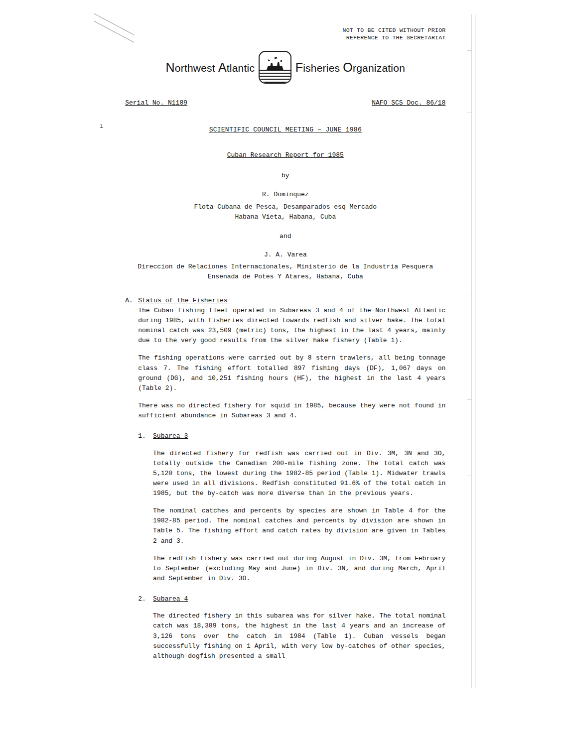ı
NOT TO BE CITED WITHOUT PRIOR
REFERENCE TO THE SECRETARIAT
Northwest Atlantic
Fisheries Organization
Serial No. N1189
NAFO SCS Doc. 86/18
SCIENTIFIC COUNCIL MEETING – JUNE 1986
Cuban Research Report for 1985
by
R. Dominquez
Flota Cubana de Pesca, Desamparados esq Mercado
Habana Vieta, Habana, Cuba
and
J. A. Varea
Direccion de Relaciones Internacionales, Ministerio de la Industria Pesquera
Ensenada de Potes Y Atares, Habana, Cuba
A.
Status of the Fisheries
The Cuban fishing fleet operated in Subareas 3 and 4 of the Northwest Atlantic during 1985, with fisheries directed towards redfish and silver hake. The total nominal catch was 23,509 (metric) tons, the highest in the last 4 years, mainly due to the very good results from the silver hake fishery (Table 1).
The fishing operations were carried out by 8 stern trawlers, all being tonnage class 7. The fishing effort totalled 897 fishing days (DF), 1,067 days on ground (DG), and 10,251 fishing hours (HF), the highest in the last 4 years (Table 2).
There was no directed fishery for squid in 1985, because they were not found in sufficient abundance in Subareas 3 and 4.
1.
Subarea 3
The directed fishery for redfish was carried out in Div. 3M, 3N and 3O, totally outside the Canadian 200-mile fishing zone. The total catch was 5,120 tons, the lowest during the 1982-85 period (Table 1). Midwater trawls were used in all divisions. Redfish constituted 91.6% of the total catch in 1985, but the by-catch was more diverse than in the previous years.
The nominal catches and percents by species are shown in Table 4 for the 1982-85 period. The nominal catches and percents by division are shown in Table 5. The fishing effort and catch rates by division are given in Tables 2 and 3.
The redfish fishery was carried out during August in Div. 3M, from February to September (excluding May and June) in Div. 3N, and during March, April and September in Div. 3O.
2.
Subarea 4
The directed fishery in this subarea was for silver hake. The total nominal catch was 18,389 tons, the highest in the last 4 years and an increase of 3,126 tons over the catch in 1984 (Table 1). Cuban vessels began successfully fishing on 1 April, with very low by-catches of other species, although dogfish presented a small